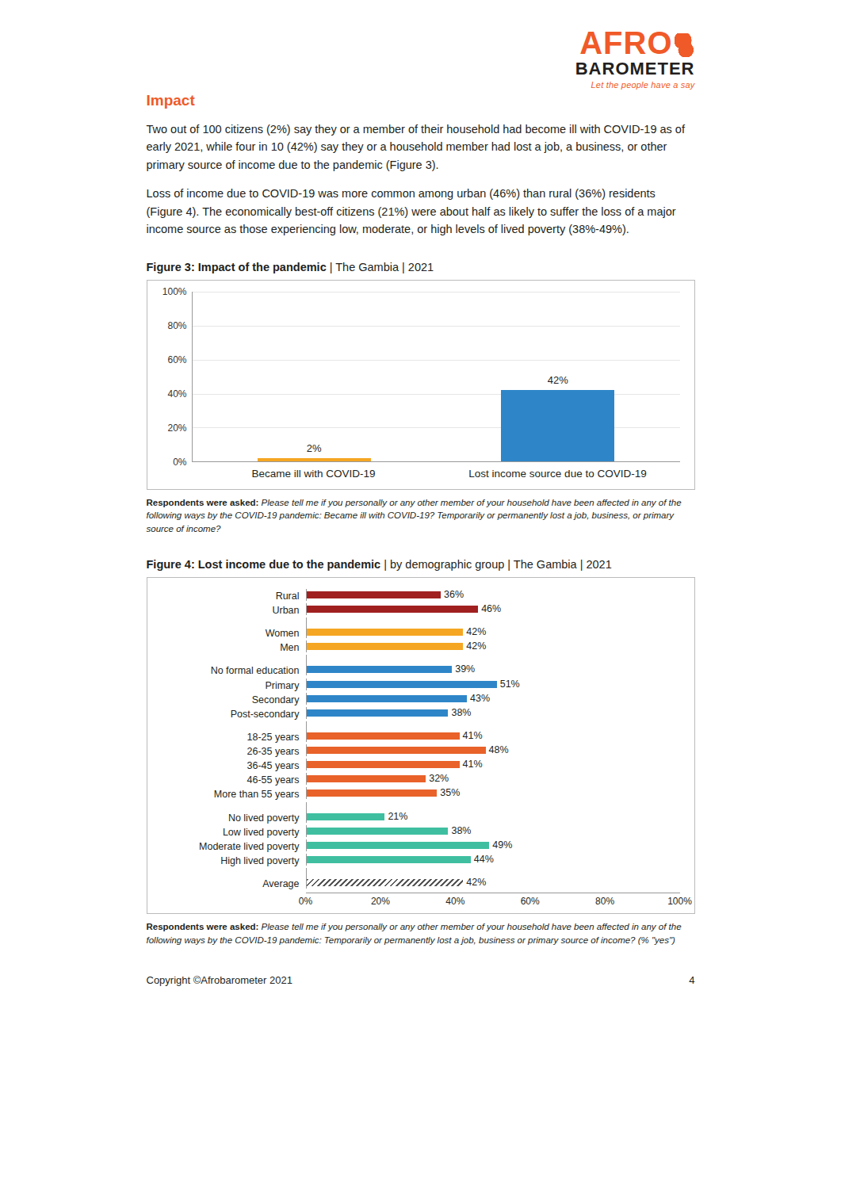AFRO
BAROMETER
Let the people have a say
Impact
Two out of 100 citizens (2%) say they or a member of their household had become ill with COVID-19 as of early 2021, while four in 10 (42%) say they or a household member had lost a job, a business, or other primary source of income due to the pandemic (Figure 3).
Loss of income due to COVID-19 was more common among urban (46%) than rural (36%) residents (Figure 4). The economically best-off citizens (21%) were about half as likely to suffer the loss of a major income source as those experiencing low, moderate, or high levels of lived poverty (38%-49%).
Figure 3: Impact of the pandemic | The Gambia | 2021
100% 80% 60% 40% 20% 0%
2%
42%
Became ill with COVID-19
Lost income source due to COVID-19
Respondents were asked: Please tell me if you personally or any other member of your household have been affected in any of the following ways by the COVID-19 pandemic: Became ill with COVID-19? Temporarily or permanently lost a job, business, or primary source of income?
Figure 4: Lost income due to the pandemic | by demographic group | The Gambia | 2021
Rural
36%
Urban
46%
Women
42%
Men
42%
No formal education
39%
Primary
51%
Secondary
43%
Post-secondary
38%
18-25 years
41%
26-35 years
48%
36-45 years
41%
46-55 years
32%
More than 55 years
35%
No lived poverty
21%
Low lived poverty
38%
Moderate lived poverty
49%
High lived poverty
44%
Average
42%
0% 20% 40% 60% 80% 100%
Respondents were asked: Please tell me if you personally or any other member of your household have been affected in any of the following ways by the COVID-19 pandemic: Temporarily or permanently lost a job, business or primary source of income? (% "yes")
Copyright ©Afrobarometer 2021
4